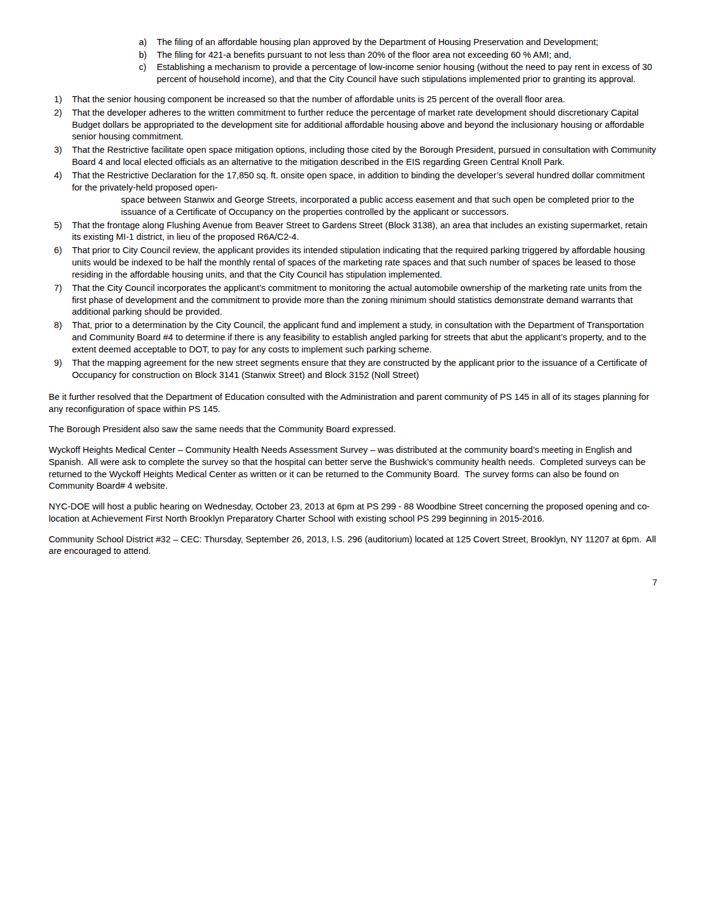The filing of an affordable housing plan approved by the Department of Housing Preservation and Development;
The filing for 421-a benefits pursuant to not less than 20% of the floor area not exceeding 60 % AMI; and,
Establishing a mechanism to provide a percentage of low-income senior housing (without the need to pay rent in excess of 30 percent of household income), and that the City Council have such stipulations implemented prior to granting its approval.
That the senior housing component be increased so that the number of affordable units is 25 percent of the overall floor area.
That the developer adheres to the written commitment to further reduce the percentage of market rate development should discretionary Capital Budget dollars be appropriated to the development site for additional affordable housing above and beyond the inclusionary housing or affordable senior housing commitment.
That the Restrictive facilitate open space mitigation options, including those cited by the Borough President, pursued in consultation with Community Board 4 and local elected officials as an alternative to the mitigation described in the EIS regarding Green Central Knoll Park.
That the Restrictive Declaration for the 17,850 sq. ft. onsite open space, in addition to binding the developer’s several hundred dollar commitment for the privately-held proposed open-
space between Stanwix and George Streets, incorporated a public access easement and that such open be completed prior to the issuance of a Certificate of Occupancy on the properties controlled by the applicant or successors.
That the frontage along Flushing Avenue from Beaver Street to Gardens Street (Block 3138), an area that includes an existing supermarket, retain its existing MI-1 district, in lieu of the proposed R6A/C2-4.
That prior to City Council review, the applicant provides its intended stipulation indicating that the required parking triggered by affordable housing units would be indexed to be half the monthly rental of spaces of the marketing rate spaces and that such number of spaces be leased to those residing in the affordable housing units, and that the City Council has stipulation implemented.
That the City Council incorporates the applicant’s commitment to monitoring the actual automobile ownership of the marketing rate units from the first phase of development and the commitment to provide more than the zoning minimum should statistics demonstrate demand warrants that additional parking should be provided.
That, prior to a determination by the City Council, the applicant fund and implement a study, in consultation with the Department of Transportation and Community Board #4 to determine if there is any feasibility to establish angled parking for streets that abut the applicant’s property, and to the extent deemed acceptable to DOT, to pay for any costs to implement such parking scheme.
That the mapping agreement for the new street segments ensure that they are constructed by the applicant prior to the issuance of a Certificate of Occupancy for construction on Block 3141 (Stanwix Street) and Block 3152 (Noll Street)
Be it further resolved that the Department of Education consulted with the Administration and parent community of PS 145 in all of its stages planning for any reconfiguration of space within PS 145.
The Borough President also saw the same needs that the Community Board expressed.
Wyckoff Heights Medical Center – Community Health Needs Assessment Survey – was distributed at the community board’s meeting in English and Spanish. All were ask to complete the survey so that the hospital can better serve the Bushwick’s community health needs. Completed surveys can be returned to the Wyckoff Heights Medical Center as written or it can be returned to the Community Board. The survey forms can also be found on Community Board# 4 website.
NYC-DOE will host a public hearing on Wednesday, October 23, 2013 at 6pm at PS 299 - 88 Woodbine Street concerning the proposed opening and co-location at Achievement First North Brooklyn Preparatory Charter School with existing school PS 299 beginning in 2015-2016.
Community School District #32 – CEC: Thursday, September 26, 2013, I.S. 296 (auditorium) located at 125 Covert Street, Brooklyn, NY 11207 at 6pm. All are encouraged to attend.
7